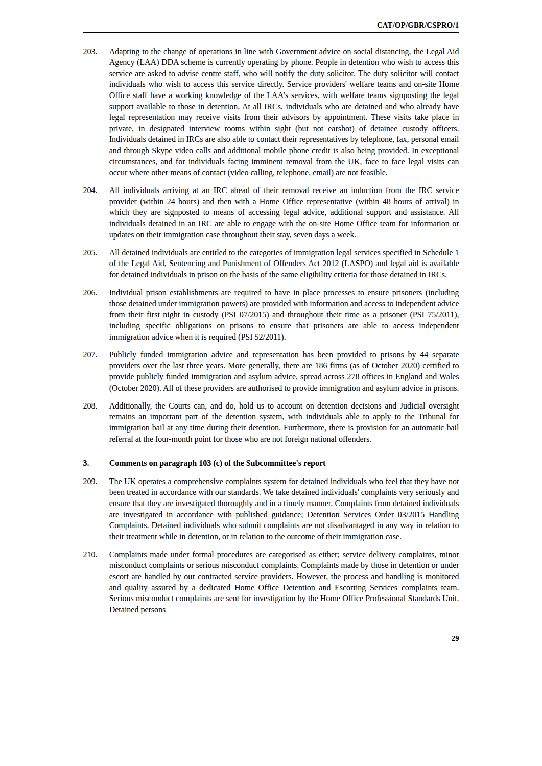CAT/OP/GBR/CSPRO/1
203. Adapting to the change of operations in line with Government advice on social distancing, the Legal Aid Agency (LAA) DDA scheme is currently operating by phone. People in detention who wish to access this service are asked to advise centre staff, who will notify the duty solicitor. The duty solicitor will contact individuals who wish to access this service directly. Service providers' welfare teams and on-site Home Office staff have a working knowledge of the LAA's services, with welfare teams signposting the legal support available to those in detention. At all IRCs, individuals who are detained and who already have legal representation may receive visits from their advisors by appointment. These visits take place in private, in designated interview rooms within sight (but not earshot) of detainee custody officers. Individuals detained in IRCs are also able to contact their representatives by telephone, fax, personal email and through Skype video calls and additional mobile phone credit is also being provided. In exceptional circumstances, and for individuals facing imminent removal from the UK, face to face legal visits can occur where other means of contact (video calling, telephone, email) are not feasible.
204. All individuals arriving at an IRC ahead of their removal receive an induction from the IRC service provider (within 24 hours) and then with a Home Office representative (within 48 hours of arrival) in which they are signposted to means of accessing legal advice, additional support and assistance. All individuals detained in an IRC are able to engage with the on-site Home Office team for information or updates on their immigration case throughout their stay, seven days a week.
205. All detained individuals are entitled to the categories of immigration legal services specified in Schedule 1 of the Legal Aid, Sentencing and Punishment of Offenders Act 2012 (LASPO) and legal aid is available for detained individuals in prison on the basis of the same eligibility criteria for those detained in IRCs.
206. Individual prison establishments are required to have in place processes to ensure prisoners (including those detained under immigration powers) are provided with information and access to independent advice from their first night in custody (PSI 07/2015) and throughout their time as a prisoner (PSI 75/2011), including specific obligations on prisons to ensure that prisoners are able to access independent immigration advice when it is required (PSI 52/2011).
207. Publicly funded immigration advice and representation has been provided to prisons by 44 separate providers over the last three years. More generally, there are 186 firms (as of October 2020) certified to provide publicly funded immigration and asylum advice, spread across 278 offices in England and Wales (October 2020). All of these providers are authorised to provide immigration and asylum advice in prisons.
208. Additionally, the Courts can, and do, hold us to account on detention decisions and Judicial oversight remains an important part of the detention system, with individuals able to apply to the Tribunal for immigration bail at any time during their detention. Furthermore, there is provision for an automatic bail referral at the four-month point for those who are not foreign national offenders.
3. Comments on paragraph 103 (c) of the Subcommittee's report
209. The UK operates a comprehensive complaints system for detained individuals who feel that they have not been treated in accordance with our standards. We take detained individuals' complaints very seriously and ensure that they are investigated thoroughly and in a timely manner. Complaints from detained individuals are investigated in accordance with published guidance; Detention Services Order 03/2015 Handling Complaints. Detained individuals who submit complaints are not disadvantaged in any way in relation to their treatment while in detention, or in relation to the outcome of their immigration case.
210. Complaints made under formal procedures are categorised as either; service delivery complaints, minor misconduct complaints or serious misconduct complaints. Complaints made by those in detention or under escort are handled by our contracted service providers. However, the process and handling is monitored and quality assured by a dedicated Home Office Detention and Escorting Services complaints team. Serious misconduct complaints are sent for investigation by the Home Office Professional Standards Unit. Detained persons
29